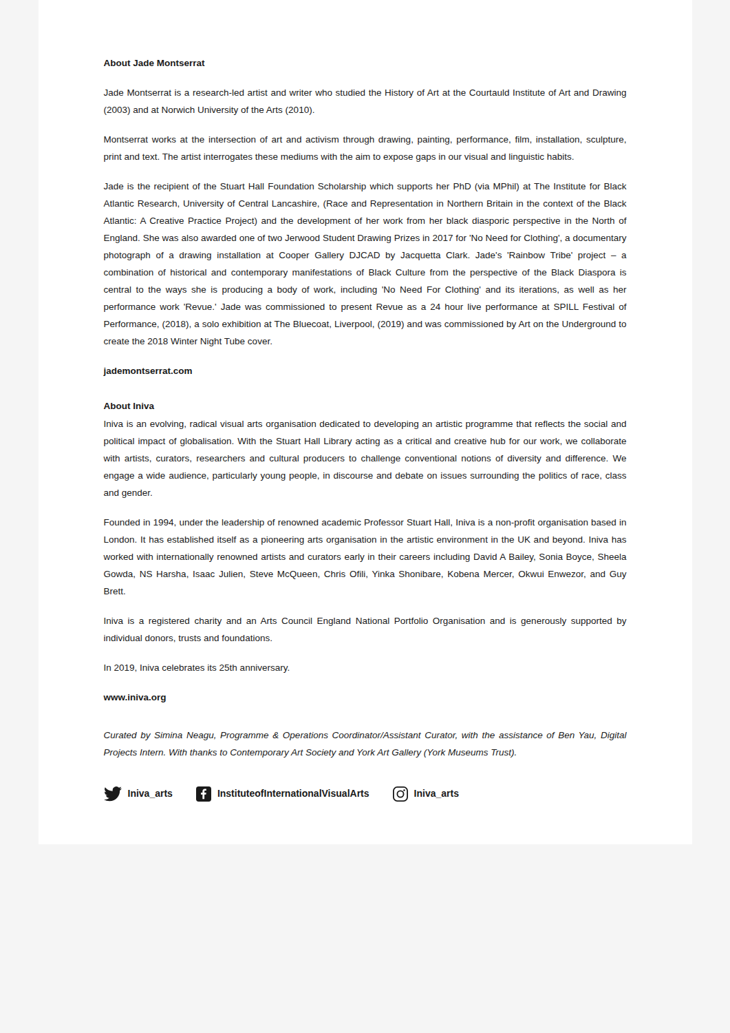About Jade Montserrat
Jade Montserrat is a research-led artist and writer who studied the History of Art at the Courtauld Institute of Art and Drawing (2003) and at Norwich University of the Arts (2010).
Montserrat works at the intersection of art and activism through drawing, painting, performance, film, installation, sculpture, print and text. The artist interrogates these mediums with the aim to expose gaps in our visual and linguistic habits.
Jade is the recipient of the Stuart Hall Foundation Scholarship which supports her PhD (via MPhil) at The Institute for Black Atlantic Research, University of Central Lancashire, (Race and Representation in Northern Britain in the context of the Black Atlantic: A Creative Practice Project) and the development of her work from her black diasporic perspective in the North of England. She was also awarded one of two Jerwood Student Drawing Prizes in 2017 for 'No Need for Clothing', a documentary photograph of a drawing installation at Cooper Gallery DJCAD by Jacquetta Clark. Jade's 'Rainbow Tribe' project – a combination of historical and contemporary manifestations of Black Culture from the perspective of the Black Diaspora is central to the ways she is producing a body of work, including 'No Need For Clothing' and its iterations, as well as her performance work 'Revue.' Jade was commissioned to present Revue as a 24 hour live performance at SPILL Festival of Performance, (2018), a solo exhibition at The Bluecoat, Liverpool, (2019) and was commissioned by Art on the Underground to create the 2018 Winter Night Tube cover.
jademontserrat.com
About Iniva
Iniva is an evolving, radical visual arts organisation dedicated to developing an artistic programme that reflects the social and political impact of globalisation. With the Stuart Hall Library acting as a critical and creative hub for our work, we collaborate with artists, curators, researchers and cultural producers to challenge conventional notions of diversity and difference. We engage a wide audience, particularly young people, in discourse and debate on issues surrounding the politics of race, class and gender.
Founded in 1994, under the leadership of renowned academic Professor Stuart Hall, Iniva is a non-profit organisation based in London. It has established itself as a pioneering arts organisation in the artistic environment in the UK and beyond. Iniva has worked with internationally renowned artists and curators early in their careers including David A Bailey, Sonia Boyce, Sheela Gowda, NS Harsha, Isaac Julien, Steve McQueen, Chris Ofili, Yinka Shonibare, Kobena Mercer, Okwui Enwezor, and Guy Brett.
Iniva is a registered charity and an Arts Council England National Portfolio Organisation and is generously supported by individual donors, trusts and foundations.
In 2019, Iniva celebrates its 25th anniversary.
www.iniva.org
Curated by Simina Neagu, Programme & Operations Coordinator/Assistant Curator, with the assistance of Ben Yau, Digital Projects Intern. With thanks to Contemporary Art Society and York Art Gallery (York Museums Trust).
Iniva_arts
InstituteofInternationalVisualArts
Iniva_arts